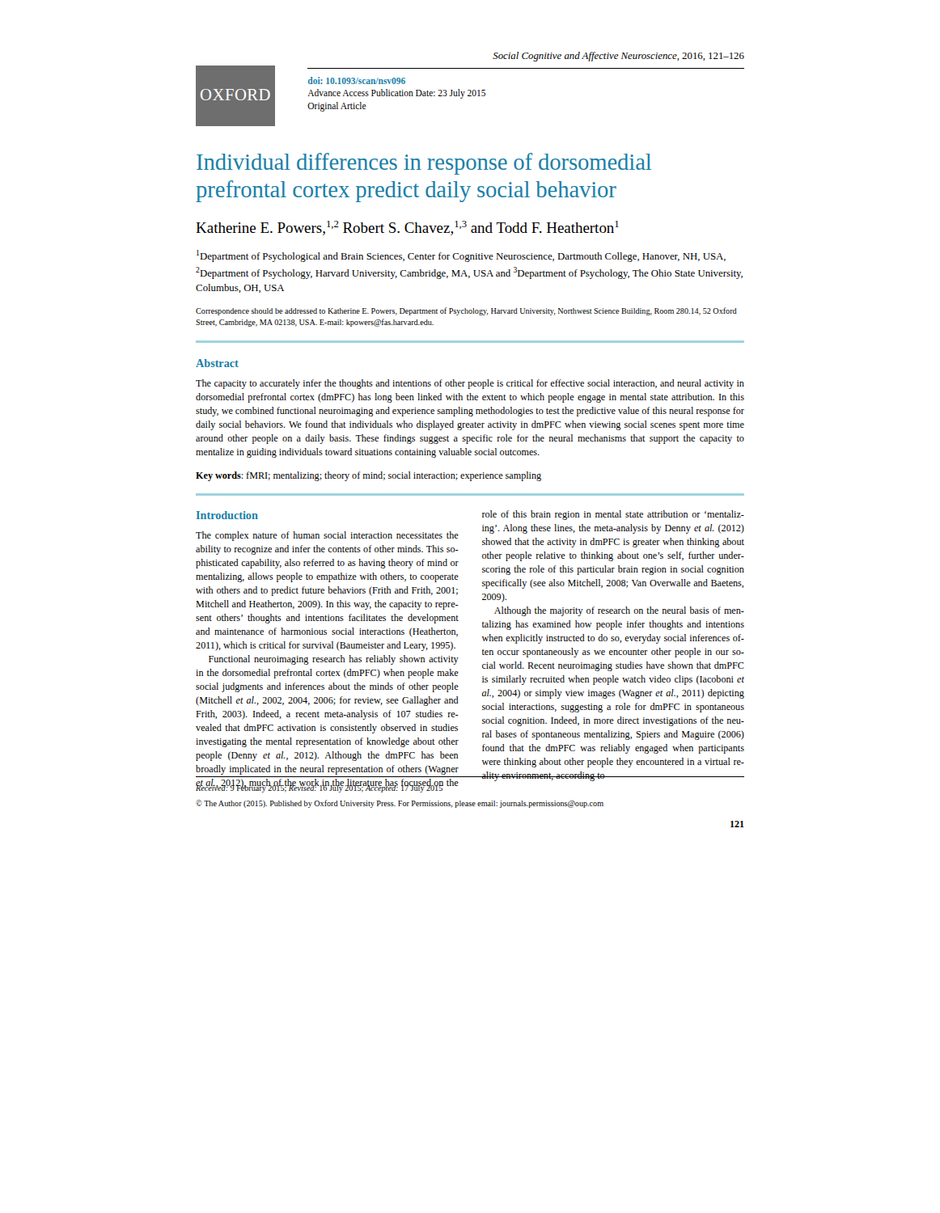OXFORD
Social Cognitive and Affective Neuroscience, 2016, 121–126
doi: 10.1093/scan/nsv096
Advance Access Publication Date: 23 July 2015
Original Article
Individual differences in response of dorsomedial
prefrontal cortex predict daily social behavior
Katherine E. Powers,1,2 Robert S. Chavez,1,3 and Todd F. Heatherton1
1Department of Psychological and Brain Sciences, Center for Cognitive Neuroscience, Dartmouth College, Hanover, NH, USA, 2Department of Psychology, Harvard University, Cambridge, MA, USA and 3Department of Psychology, The Ohio State University, Columbus, OH, USA
Correspondence should be addressed to Katherine E. Powers, Department of Psychology, Harvard University, Northwest Science Building, Room 280.14, 52 Oxford Street, Cambridge, MA 02138, USA. E-mail: kpowers@fas.harvard.edu.
Abstract
The capacity to accurately infer the thoughts and intentions of other people is critical for effective social interaction, and neural activity in dorsomedial prefrontal cortex (dmPFC) has long been linked with the extent to which people engage in mental state attribution. In this study, we combined functional neuroimaging and experience sampling methodologies to test the predictive value of this neural response for daily social behaviors. We found that individuals who displayed greater activity in dmPFC when viewing social scenes spent more time around other people on a daily basis. These findings suggest a specific role for the neural mechanisms that support the capacity to mentalize in guiding individuals toward situations containing valuable social outcomes.
Key words: fMRI; mentalizing; theory of mind; social interaction; experience sampling
Introduction
The complex nature of human social interaction necessitates the ability to recognize and infer the contents of other minds. This sophisticated capability, also referred to as having theory of mind or mentalizing, allows people to empathize with others, to cooperate with others and to predict future behaviors (Frith and Frith, 2001; Mitchell and Heatherton, 2009). In this way, the capacity to represent others’ thoughts and intentions facilitates the development and maintenance of harmonious social interactions (Heatherton, 2011), which is critical for survival (Baumeister and Leary, 1995).
Functional neuroimaging research has reliably shown activity in the dorsomedial prefrontal cortex (dmPFC) when people make social judgments and inferences about the minds of other people (Mitchell et al., 2002, 2004, 2006; for review, see Gallagher and Frith, 2003). Indeed, a recent meta-analysis of 107 studies revealed that dmPFC activation is consistently observed in studies investigating the mental representation of knowledge about other people (Denny et al., 2012). Although the dmPFC has been broadly implicated in the neural representation of others (Wagner et al., 2012), much of the work in the literature has focused on the role of this brain region in mental state attribution or ‘mentalizing’. Along these lines, the meta-analysis by Denny et al. (2012) showed that the activity in dmPFC is greater when thinking about other people relative to thinking about one’s self, further underscoring the role of this particular brain region in social cognition specifically (see also Mitchell, 2008; Van Overwalle and Baetens, 2009).
Although the majority of research on the neural basis of mentalizing has examined how people infer thoughts and intentions when explicitly instructed to do so, everyday social inferences often occur spontaneously as we encounter other people in our social world. Recent neuroimaging studies have shown that dmPFC is similarly recruited when people watch video clips (Iacoboni et al., 2004) or simply view images (Wagner et al., 2011) depicting social interactions, suggesting a role for dmPFC in spontaneous social cognition. Indeed, in more direct investigations of the neural bases of spontaneous mentalizing, Spiers and Maguire (2006) found that the dmPFC was reliably engaged when participants were thinking about other people they encountered in a virtual reality environment, according to
Received: 9 February 2015; Revised: 16 July 2015; Accepted: 17 July 2015
© The Author (2015). Published by Oxford University Press. For Permissions, please email: journals.permissions@oup.com
121